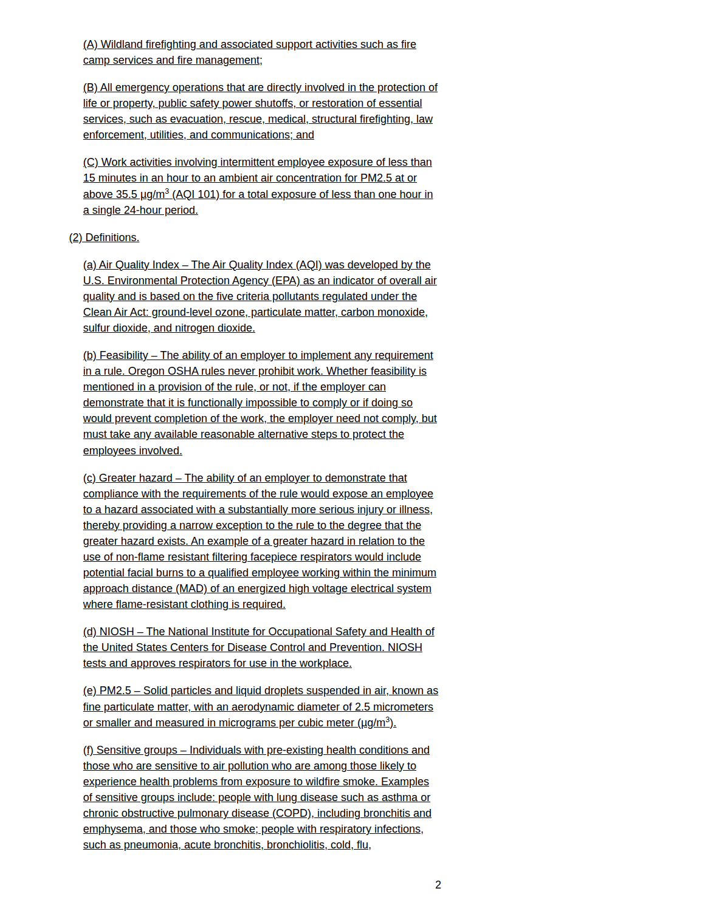(A) Wildland firefighting and associated support activities such as fire camp services and fire management;
(B) All emergency operations that are directly involved in the protection of life or property, public safety power shutoffs, or restoration of essential services, such as evacuation, rescue, medical, structural firefighting, law enforcement, utilities, and communications; and
(C) Work activities involving intermittent employee exposure of less than 15 minutes in an hour to an ambient air concentration for PM2.5 at or above 35.5 µg/m3 (AQI 101) for a total exposure of less than one hour in a single 24-hour period.
(2) Definitions.
(a) Air Quality Index – The Air Quality Index (AQI) was developed by the U.S. Environmental Protection Agency (EPA) as an indicator of overall air quality and is based on the five criteria pollutants regulated under the Clean Air Act: ground-level ozone, particulate matter, carbon monoxide, sulfur dioxide, and nitrogen dioxide.
(b) Feasibility – The ability of an employer to implement any requirement in a rule. Oregon OSHA rules never prohibit work. Whether feasibility is mentioned in a provision of the rule, or not, if the employer can demonstrate that it is functionally impossible to comply or if doing so would prevent completion of the work, the employer need not comply, but must take any available reasonable alternative steps to protect the employees involved.
(c) Greater hazard – The ability of an employer to demonstrate that compliance with the requirements of the rule would expose an employee to a hazard associated with a substantially more serious injury or illness, thereby providing a narrow exception to the rule to the degree that the greater hazard exists. An example of a greater hazard in relation to the use of non-flame resistant filtering facepiece respirators would include potential facial burns to a qualified employee working within the minimum approach distance (MAD) of an energized high voltage electrical system where flame-resistant clothing is required.
(d) NIOSH – The National Institute for Occupational Safety and Health of the United States Centers for Disease Control and Prevention. NIOSH tests and approves respirators for use in the workplace.
(e) PM2.5 – Solid particles and liquid droplets suspended in air, known as fine particulate matter, with an aerodynamic diameter of 2.5 micrometers or smaller and measured in micrograms per cubic meter (µg/m3).
(f) Sensitive groups – Individuals with pre-existing health conditions and those who are sensitive to air pollution who are among those likely to experience health problems from exposure to wildfire smoke. Examples of sensitive groups include: people with lung disease such as asthma or chronic obstructive pulmonary disease (COPD), including bronchitis and emphysema, and those who smoke; people with respiratory infections, such as pneumonia, acute bronchitis, bronchiolitis, cold, flu,
2